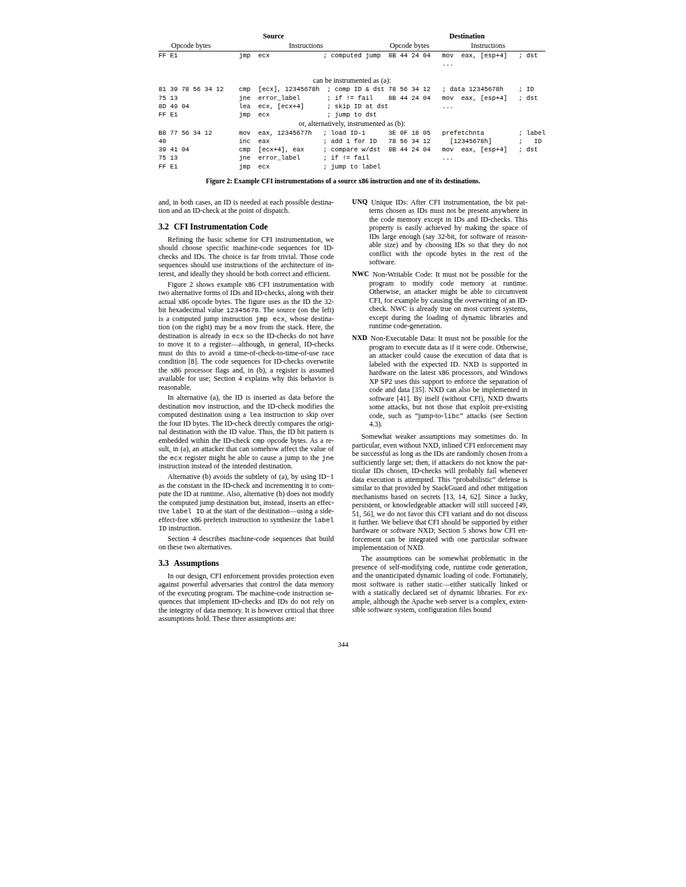| Source | Destination |
| Opcode bytes | Instructions | Opcode bytes | Instructions |
| FF E1 | jmp ecx ; computed jump | 8B 44 24 04 | mov eax, [esp+4] ; dst |
| | | | ... |
| can be instrumented as (a): |
| 81 39 78 56 34 12 | cmp [ecx], 12345678h ; comp ID & dst | 78 56 34 12 | ; data 12345678h ; ID |
| 75 13 | jne error_label ; if != fail | 8B 44 24 04 | mov eax, [esp+4] ; dst |
| 8D 49 04 | lea ecx, [ecx+4] ; skip ID at dst | | ... |
| FF E1 | jmp ecx ; jump to dst | | |
| or, alternatively, instrumented as (b): |
| B8 77 56 34 12 | mov eax, 12345677h ; load ID-1 | 3E 0F 18 05 | prefetchnta ; label |
| 40 | inc eax ; add 1 for ID | 78 56 34 12 | [12345678h] ; ID |
| 39 41 04 | cmp [ecx+4], eax ; compare w/dst | 8B 44 24 04 | mov eax, [esp+4] ; dst |
| 75 13 | jne error_label ; if != fail | | ... |
| FF E1 | jmp ecx ; jump to label | | |
Figure 2: Example CFI instrumentations of a source x86 instruction and one of its destinations.
and, in both cases, an ID is needed at each possible destination and an ID-check at the point of dispatch.
3.2 CFI Instrumentation Code
Refining the basic scheme for CFI instrumentation, we should choose specific machine-code sequences for ID-checks and IDs. The choice is far from trivial. Those code sequences should use instructions of the architecture of interest, and ideally they should be both correct and efficient.
Figure 2 shows example x86 CFI instrumentation with two alternative forms of IDs and ID-checks, along with their actual x86 opcode bytes. The figure uses as the ID the 32-bit hexadecimal value 12345678. The source (on the left) is a computed jump instruction jmp ecx, whose destination (on the right) may be a mov from the stack. Here, the destination is already in ecx so the ID-checks do not have to move it to a register—although, in general, ID-checks must do this to avoid a time-of-check-to-time-of-use race condition [8]. The code sequences for ID-checks overwrite the x86 processor flags and, in (b), a register is assumed available for use; Section 4 explains why this behavior is reasonable.
In alternative (a), the ID is inserted as data before the destination mov instruction, and the ID-check modifies the computed destination using a lea instruction to skip over the four ID bytes. The ID-check directly compares the original destination with the ID value. Thus, the ID bit pattern is embedded within the ID-check cmp opcode bytes. As a result, in (a), an attacker that can somehow affect the value of the ecx register might be able to cause a jump to the jne instruction instead of the intended destination.
Alternative (b) avoids the subtlety of (a), by using ID−1 as the constant in the ID-check and incrementing it to compute the ID at runtime. Also, alternative (b) does not modify the computed jump destination but, instead, inserts an effective label ID at the start of the destination—using a side-effect-free x86 prefetch instruction to synthesize the label ID instruction.
Section 4 describes machine-code sequences that build on these two alternatives.
3.3 Assumptions
In our design, CFI enforcement provides protection even against powerful adversaries that control the data memory of the executing program. The machine-code instruction sequences that implement ID-checks and IDs do not rely on the integrity of data memory. It is however critical that three assumptions hold. These three assumptions are:
UNQ
Unique IDs: After CFI instrumentation, the bit patterns chosen as IDs must not be present anywhere in the code memory except in IDs and ID-checks. This property is easily achieved by making the space of IDs large enough (say 32-bit, for software of reasonable size) and by choosing IDs so that they do not conflict with the opcode bytes in the rest of the software.
NWC
Non-Writable Code: It must not be possible for the program to modify code memory at runtime. Otherwise, an attacker might be able to circumvent CFI, for example by causing the overwriting of an ID-check. NWC is already true on most current systems, except during the loading of dynamic libraries and runtime code-generation.
NXD
Non-Executable Data: It must not be possible for the program to execute data as if it were code. Otherwise, an attacker could cause the execution of data that is labeled with the expected ID. NXD is supported in hardware on the latest x86 processors, and Windows XP SP2 uses this support to enforce the separation of code and data [35]. NXD can also be implemented in software [41]. By itself (without CFI), NXD thwarts some attacks, but not those that exploit pre-existing code, such as “jump-to-libc” attacks (see Section 4.3).
Somewhat weaker assumptions may sometimes do. In particular, even without NXD, inlined CFI enforcement may be successful as long as the IDs are randomly chosen from a sufficiently large set; then, if attackers do not know the particular IDs chosen, ID-checks will probably fail whenever data execution is attempted. This “probabilistic” defense is similar to that provided by StackGuard and other mitigation mechanisms based on secrets [13, 14, 62]. Since a lucky, persistent, or knowledgeable attacker will still succeed [49, 51, 56], we do not favor this CFI variant and do not discuss it further. We believe that CFI should be supported by either hardware or software NXD; Section 5 shows how CFI enforcement can be integrated with one particular software implementation of NXD.
The assumptions can be somewhat problematic in the presence of self-modifying code, runtime code generation, and the unanticipated dynamic loading of code. Fortunately, most software is rather static—either statically linked or with a statically declared set of dynamic libraries. For example, although the Apache web server is a complex, extensible software system, configuration files bound
344